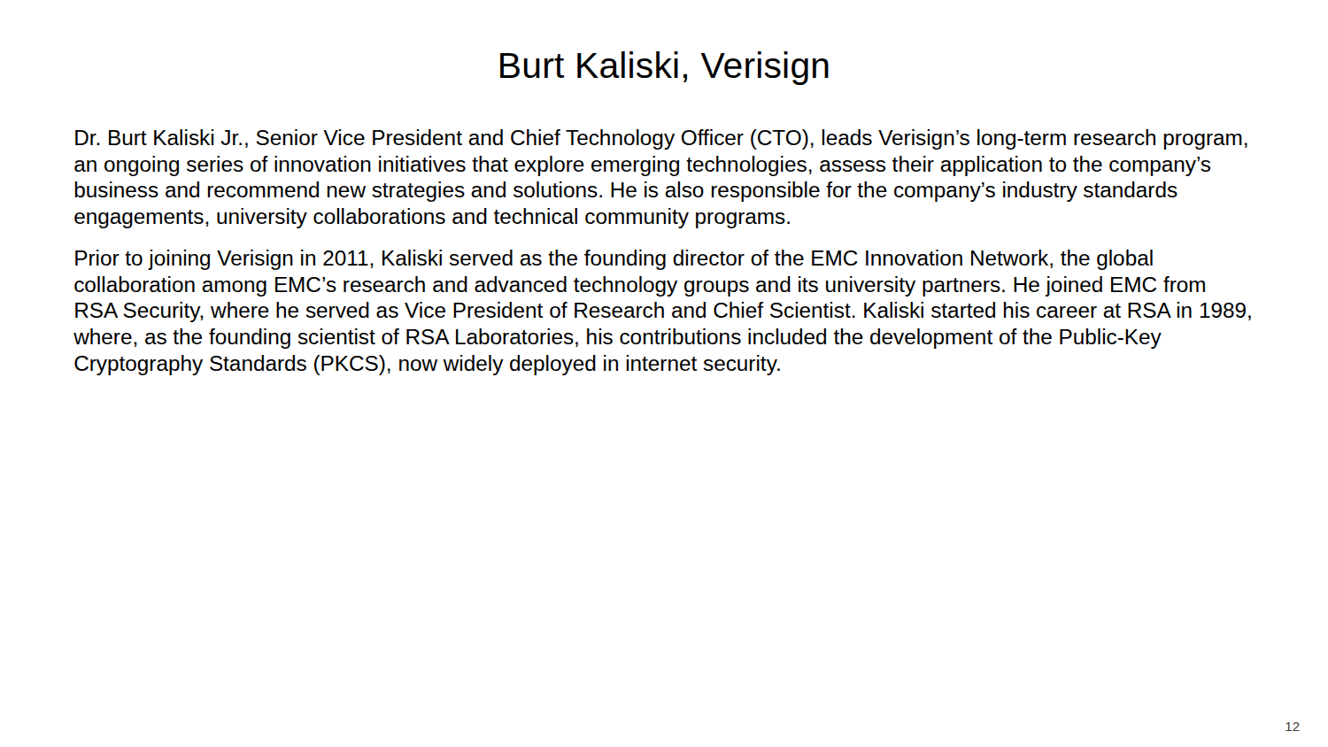Burt Kaliski, Verisign
Dr. Burt Kaliski Jr., Senior Vice President and Chief Technology Officer (CTO), leads Verisign’s long-term research program, an ongoing series of innovation initiatives that explore emerging technologies, assess their application to the company’s business and recommend new strategies and solutions. He is also responsible for the company’s industry standards engagements, university collaborations and technical community programs.
Prior to joining Verisign in 2011, Kaliski served as the founding director of the EMC Innovation Network, the global collaboration among EMC’s research and advanced technology groups and its university partners. He joined EMC from RSA Security, where he served as Vice President of Research and Chief Scientist. Kaliski started his career at RSA in 1989, where, as the founding scientist of RSA Laboratories, his contributions included the development of the Public-Key Cryptography Standards (PKCS), now widely deployed in internet security.
12